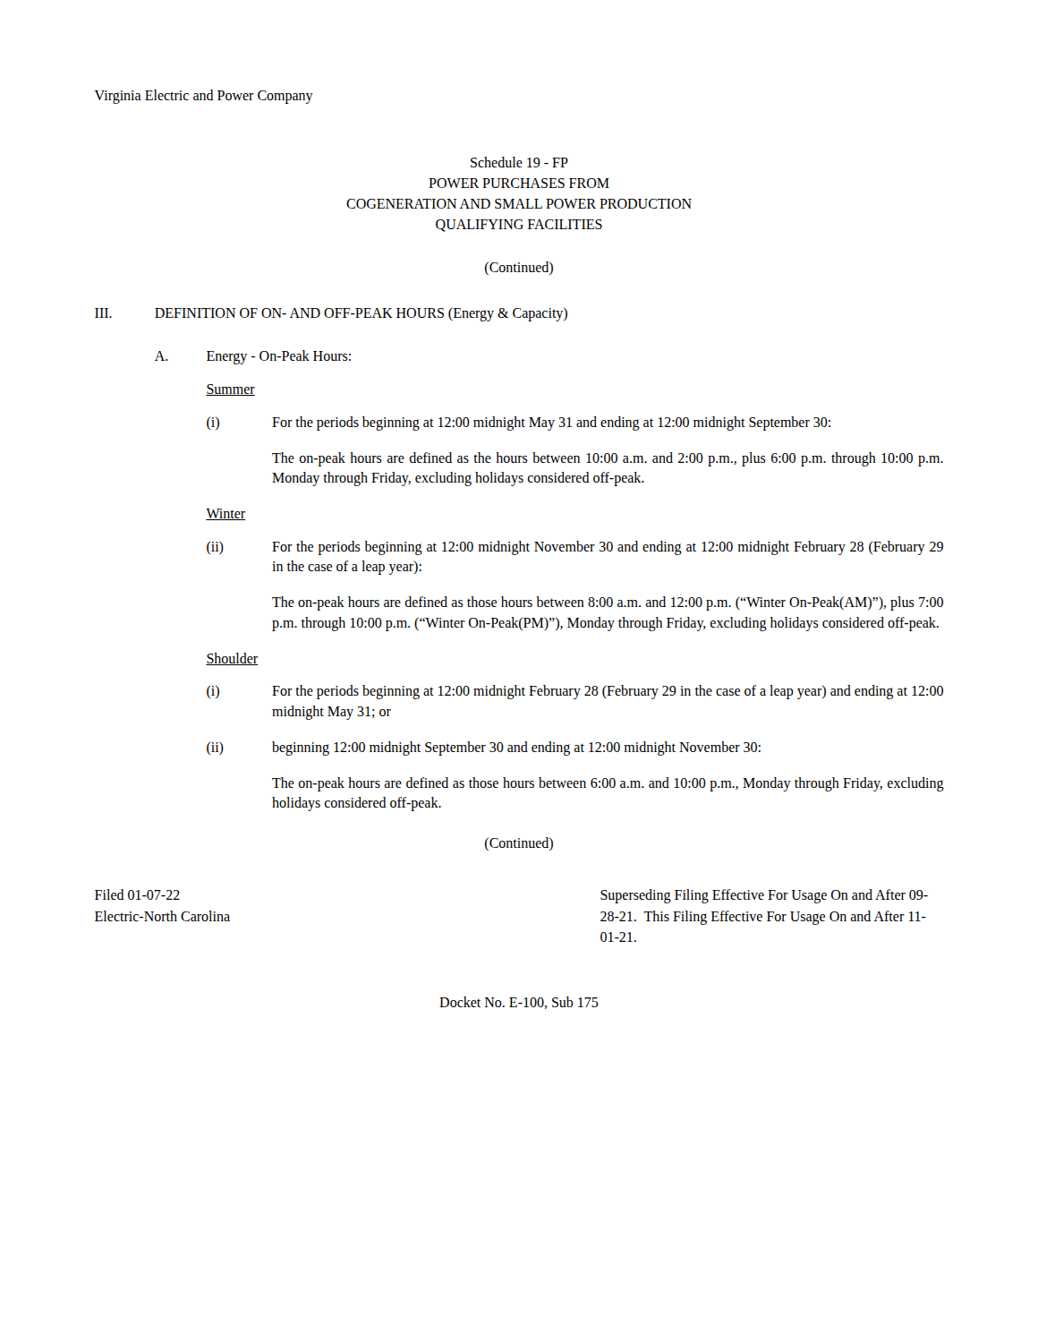Virginia Electric and Power Company
Schedule 19 - FP
POWER PURCHASES FROM
COGENERATION AND SMALL POWER PRODUCTION
QUALIFYING FACILITIES
(Continued)
III.
DEFINITION OF ON- AND OFF-PEAK HOURS (Energy & Capacity)
A.
Energy - On-Peak Hours:
Summer
(i)
For the periods beginning at 12:00 midnight May 31 and ending at 12:00 midnight September 30:
The on-peak hours are defined as the hours between 10:00 a.m. and 2:00 p.m., plus 6:00 p.m. through 10:00 p.m. Monday through Friday, excluding holidays considered off-peak.
Winter
(ii)
For the periods beginning at 12:00 midnight November 30 and ending at 12:00 midnight February 28 (February 29 in the case of a leap year):
The on-peak hours are defined as those hours between 8:00 a.m. and 12:00 p.m. (“Winter On-Peak(AM)”), plus 7:00 p.m. through 10:00 p.m. (“Winter On-Peak(PM)”), Monday through Friday, excluding holidays considered off-peak.
Shoulder
(i)
For the periods beginning at 12:00 midnight February 28 (February 29 in the case of a leap year) and ending at 12:00 midnight May 31; or
(ii)
beginning 12:00 midnight September 30 and ending at 12:00 midnight November 30:
The on-peak hours are defined as those hours between 6:00 a.m. and 10:00 p.m., Monday through Friday, excluding holidays considered off-peak.
(Continued)
Filed 01-07-22
Electric-North Carolina
Superseding Filing Effective For Usage On and After 09-28-21. This Filing Effective For Usage On and After 11-01-21.
Docket No. E-100, Sub 175